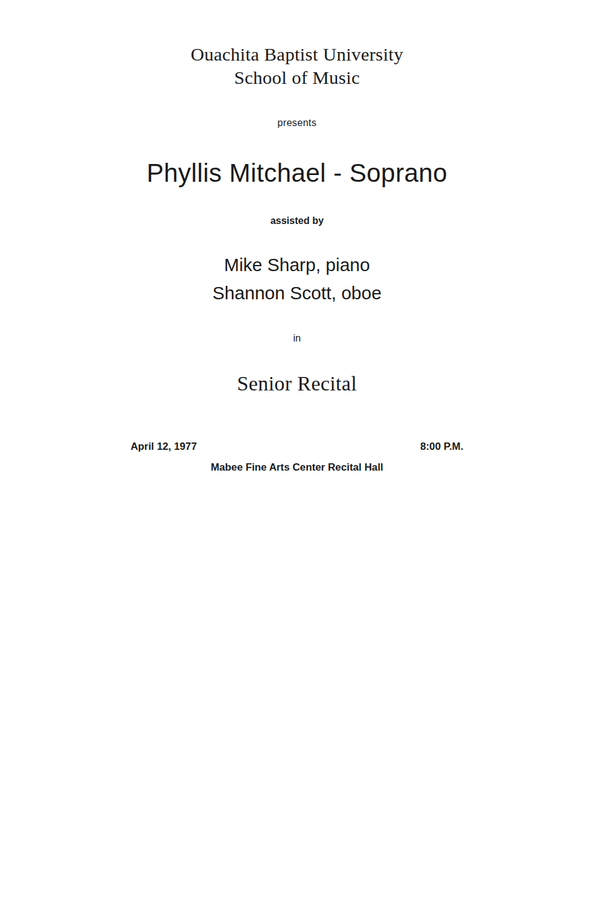Ouachita Baptist University School of Music
presents
Phyllis Mitchael - Soprano
assisted by
Mike Sharp, piano
Shannon Scott, oboe
in
Senior Recital
April 12, 1977 8:00 P.M.
Mabee Fine Arts Center Recital Hall